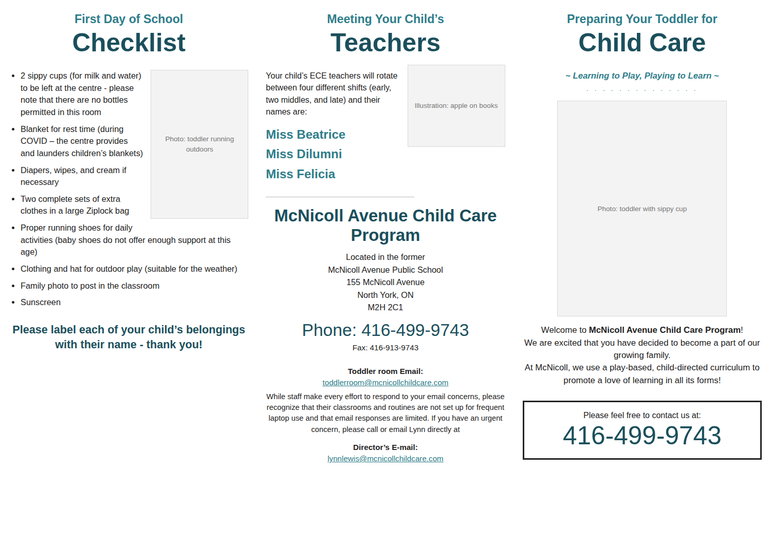First Day of School
Checklist
Photo: toddler running outdoors
2 sippy cups (for milk and water) to be left at the centre - please note that there are no bottles permitted in this room
Blanket for rest time (during COVID – the centre provides and launders children’s blankets)
Diapers, wipes, and cream if necessary
Two complete sets of extra clothes in a large Ziplock bag
Proper running shoes for daily activities (baby shoes do not offer enough support at this age)
Clothing and hat for outdoor play (suitable for the weather)
Family photo to post in the classroom
Sunscreen
Please label each of your child’s belongings with their name - thank you!
Meeting Your Child’s
Teachers
Illustration: apple on books
Your child’s ECE teachers will rotate between four different shifts (early, two middles, and late) and their names are:
Miss Beatrice
Miss Dilumni
Miss Felicia
McNicoll Avenue Child Care Program
Located in the former
McNicoll Avenue Public School
155 McNicoll Avenue
North York, ON
M2H 2C1
Phone: 416-499-9743
Fax: 416-913-9743
Toddler room Email: toddlerroom@mcnicollchildcare.com
While staff make every effort to respond to your email concerns, please recognize that their classrooms and routines are not set up for frequent laptop use and that email responses are limited. If you have an urgent concern, please call or email Lynn directly at
Director’s E-mail: lynnlewis@mcnicollchildcare.com
Preparing Your Toddler for
Child Care
~ Learning to Play, Playing to Learn ~
. . . . . . . . . . . . . .
Photo: toddler with sippy cup
Welcome to McNicoll Avenue Child Care Program!
We are excited that you have decided to become a part of our growing family.
At McNicoll, we use a play-based, child-directed curriculum to promote a love of learning in all its forms!
Please feel free to contact us at:
416-499-9743